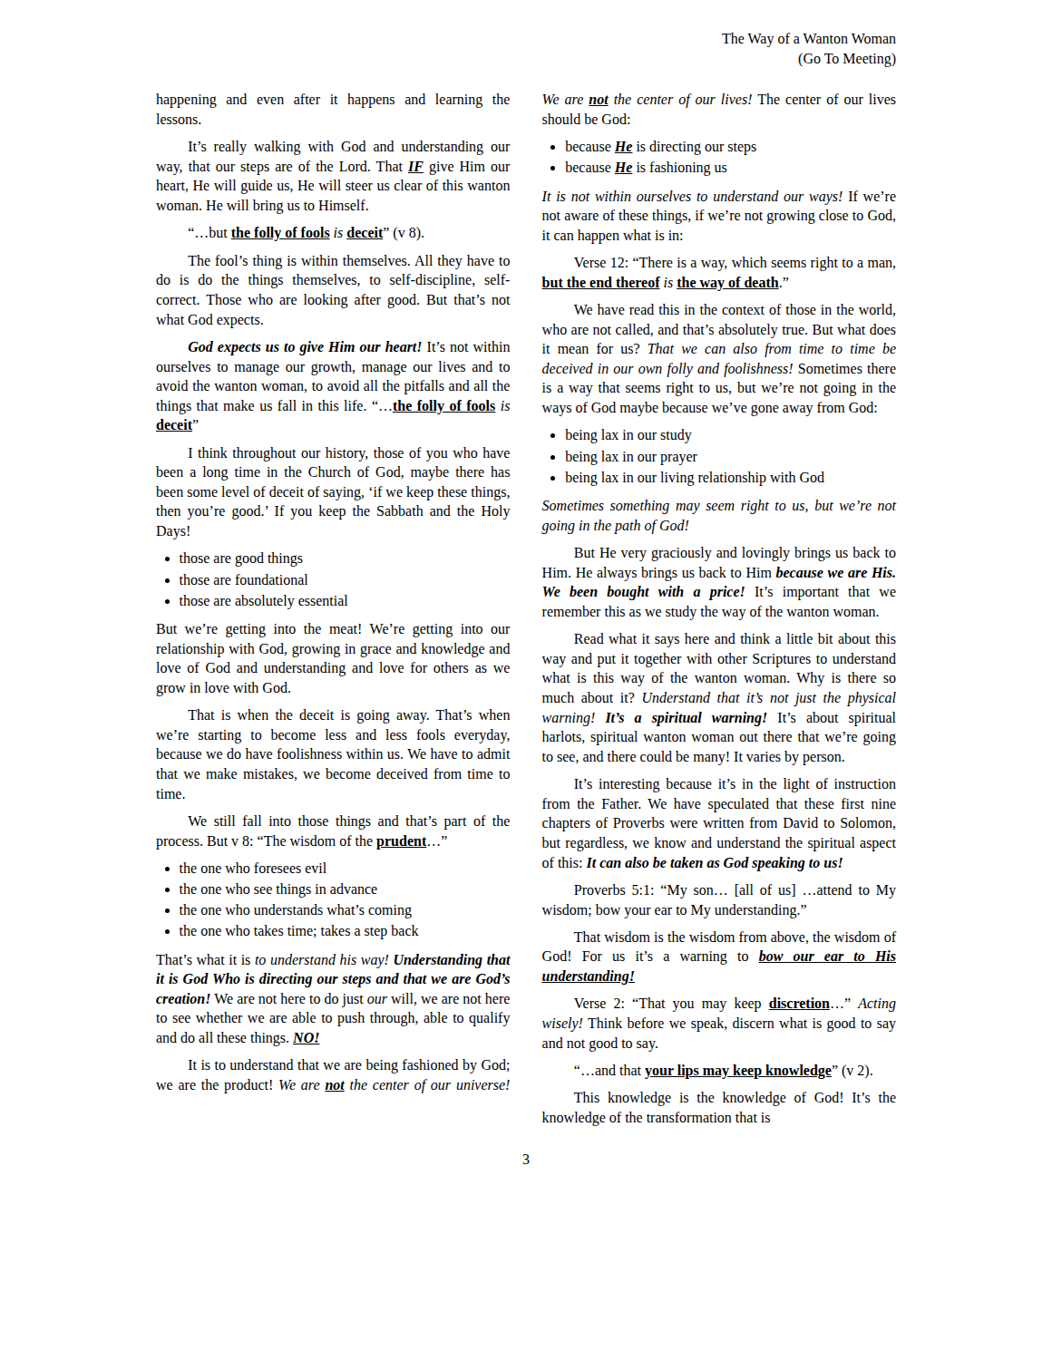The Way of a Wanton Woman (Go To Meeting)
happening and even after it happens and learning the lessons.
It’s really walking with God and understanding our way, that our steps are of the Lord. That IF give Him our heart, He will guide us, He will steer us clear of this wanton woman. He will bring us to Himself.
“…but the folly of fools is deceit” (v 8).
The fool’s thing is within themselves. All they have to do is do the things themselves, to self-discipline, self-correct. Those who are looking after good. But that’s not what God expects.
God expects us to give Him our heart! It’s not within ourselves to manage our growth, manage our lives and to avoid the wanton woman, to avoid all the pitfalls and all the things that make us fall in this life. “…the folly of fools is deceit”
I think throughout our history, those of you who have been a long time in the Church of God, maybe there has been some level of deceit of saying, ‘if we keep these things, then you’re good.’ If you keep the Sabbath and the Holy Days!
those are good things
those are foundational
those are absolutely essential
But we’re getting into the meat! We’re getting into our relationship with God, growing in grace and knowledge and love of God and understanding and love for others as we grow in love with God.
That is when the deceit is going away. That’s when we’re starting to become less and less fools everyday, because we do have foolishness within us. We have to admit that we make mistakes, we become deceived from time to time.
We still fall into those things and that’s part of the process. But v 8: “The wisdom of the prudent…”
the one who foresees evil
the one who see things in advance
the one who understands what’s coming
the one who takes time; takes a step back
That’s what it is to understand his way! Understanding that it is God Who is directing our steps and that we are God’s creation! We are not here to do just our will, we are not here to see whether we are able to push through, able to qualify and do all these things. NO!
It is to understand that we are being fashioned by God; we are the product! We are not the center of our universe! We are not the center of our lives! The center of our lives should be God:
because He is directing our steps
because He is fashioning us
It is not within ourselves to understand our ways! If we’re not aware of these things, if we’re not growing close to God, it can happen what is in:
Verse 12: “There is a way, which seems right to a man, but the end thereof is the way of death.”
We have read this in the context of those in the world, who are not called, and that’s absolutely true. But what does it mean for us? That we can also from time to time be deceived in our own folly and foolishness! Sometimes there is a way that seems right to us, but we’re not going in the ways of God maybe because we’ve gone away from God:
being lax in our study
being lax in our prayer
being lax in our living relationship with God
Sometimes something may seem right to us, but we’re not going in the path of God!
But He very graciously and lovingly brings us back to Him. He always brings us back to Him because we are His. We been bought with a price! It’s important that we remember this as we study the way of the wanton woman.
Read what it says here and think a little bit about this way and put it together with other Scriptures to understand what is this way of the wanton woman. Why is there so much about it? Understand that it’s not just the physical warning! It’s a spiritual warning! It’s about spiritual harlots, spiritual wanton woman out there that we’re going to see, and there could be many! It varies by person.
It’s interesting because it’s in the light of instruction from the Father. We have speculated that these first nine chapters of Proverbs were written from David to Solomon, but regardless, we know and understand the spiritual aspect of this: It can also be taken as God speaking to us!
Proverbs 5:1: “My son… [all of us] …attend to My wisdom; bow your ear to My understanding.”
That wisdom is the wisdom from above, the wisdom of God! For us it’s a warning to bow our ear to His understanding!
Verse 2: “That you may keep discretion…” Acting wisely! Think before we speak, discern what is good to say and not good to say.
“…and that your lips may keep knowledge” (v 2).
This knowledge is the knowledge of God! It’s the knowledge of the transformation that is
3